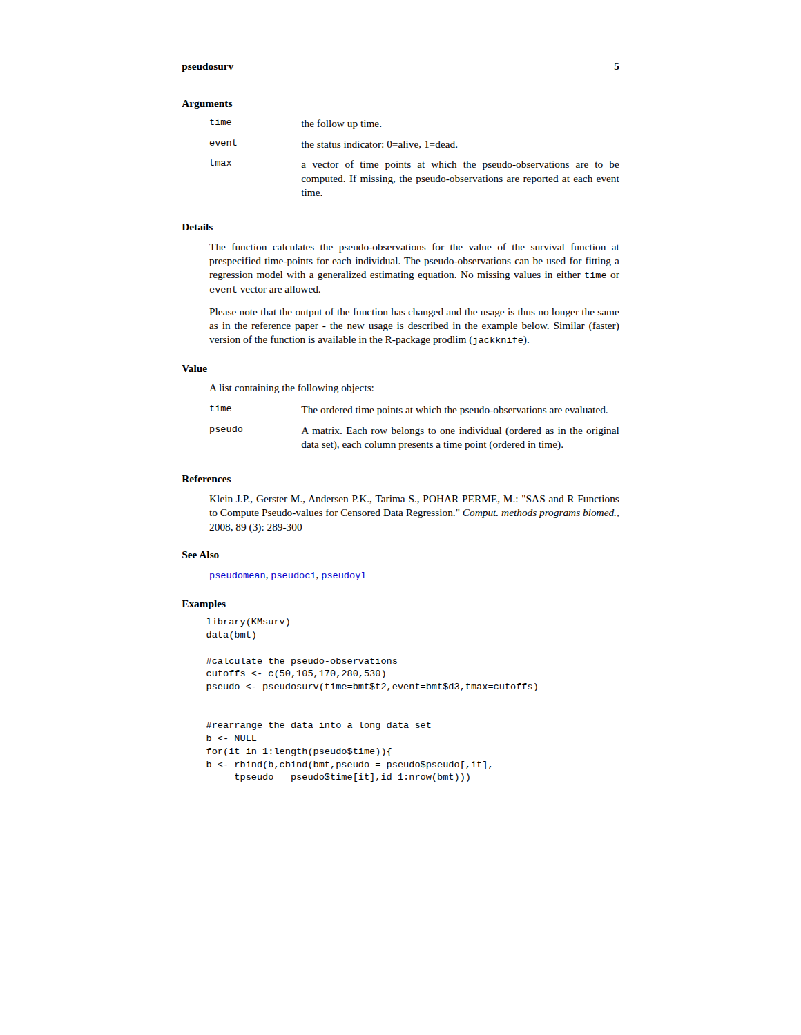pseudosurv 5
Arguments
| time | the follow up time. |
| event | the status indicator: 0=alive, 1=dead. |
| tmax | a vector of time points at which the pseudo-observations are to be computed. If missing, the pseudo-observations are reported at each event time. |
Details
The function calculates the pseudo-observations for the value of the survival function at prespecified time-points for each individual. The pseudo-observations can be used for fitting a regression model with a generalized estimating equation. No missing values in either time or event vector are allowed.
Please note that the output of the function has changed and the usage is thus no longer the same as in the reference paper - the new usage is described in the example below. Similar (faster) version of the function is available in the R-package prodlim (jackknife).
Value
A list containing the following objects:
| time | The ordered time points at which the pseudo-observations are evaluated. |
| pseudo | A matrix. Each row belongs to one individual (ordered as in the original data set), each column presents a time point (ordered in time). |
References
Klein J.P., Gerster M., Andersen P.K., Tarima S., POHAR PERME, M.: "SAS and R Functions to Compute Pseudo-values for Censored Data Regression." Comput. methods programs biomed., 2008, 89 (3): 289-300
See Also
pseudomean, pseudoci, pseudoyl
Examples
library(KMsurv)
data(bmt)

#calculate the pseudo-observations
cutoffs <- c(50,105,170,280,530)
pseudo <- pseudosurv(time=bmt$t2,event=bmt$d3,tmax=cutoffs)


#rearrange the data into a long data set
b <- NULL
for(it in 1:length(pseudo$time)){
b <- rbind(b,cbind(bmt,pseudo = pseudo$pseudo[,it],
     tpseudo = pseudo$time[it],id=1:nrow(bmt)))